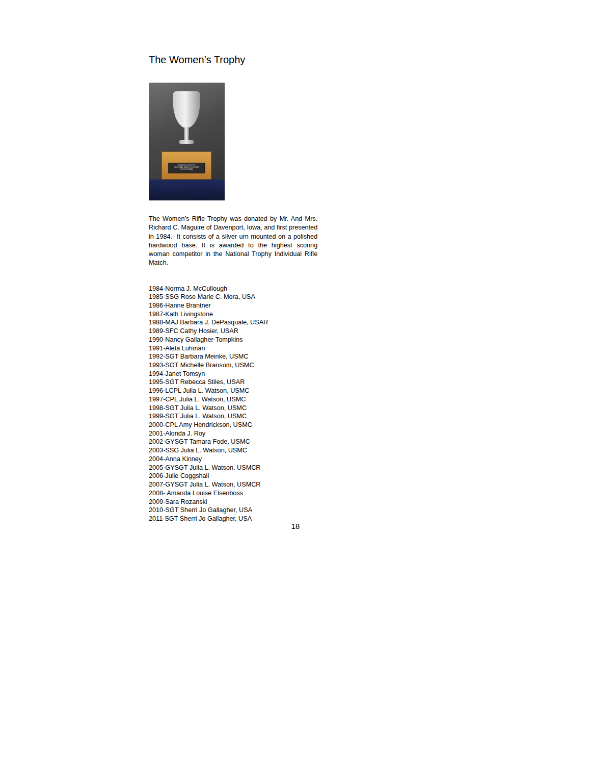The Women’s Trophy
WOMEN’S TROPHY
NATIONAL MATCH COURSE
HIGH WOMAN
The Women’s Rifle Trophy was donated by Mr. And Mrs. Richard C. Maguire of Davenport, Iowa, and first presented in 1984. It consists of a silver urn mounted on a polished hardwood base. It is awarded to the highest scoring woman competitor in the National Trophy Individual Rifle Match.
1984-Norma J. McCullough
1985-SSG Rose Marie C. Mora, USA
1986-Hanne Brantner
1987-Kath Livingstone
1988-MAJ Barbara J. DePasquale, USAR
1989-SFC Cathy Hosier, USAR
1990-Nancy Gallagher-Tompkins
1991-Aleta Luhman
1992-SGT Barbara Meinke, USMC
1993-SGT Michelle Bransom, USMC
1994-Janet Tomsyn
1995-SGT Rebecca Stiles, USAR
1996-LCPL Julia L. Watson, USMC
1997-CPL Julia L. Watson, USMC
1998-SGT Julia L. Watson, USMC
1999-SGT Julia L. Watson, USMC
2000-CPL Amy Hendrickson, USMC
2001-Alonda J. Roy
2002-GYSGT Tamara Fode, USMC
2003-SSG Julia L. Watson, USMC
2004-Anna Kinney
2005-GYSGT Julia L. Watson, USMCR
2006-Julie Coggshall
2007-GYSGT Julia L. Watson, USMCR
2008- Amanda Louise Elsenboss
2009-Sara Rozanski
2010-SGT Sherri Jo Gallagher, USA
2011-SGT Sherri Jo Gallagher, USA
18